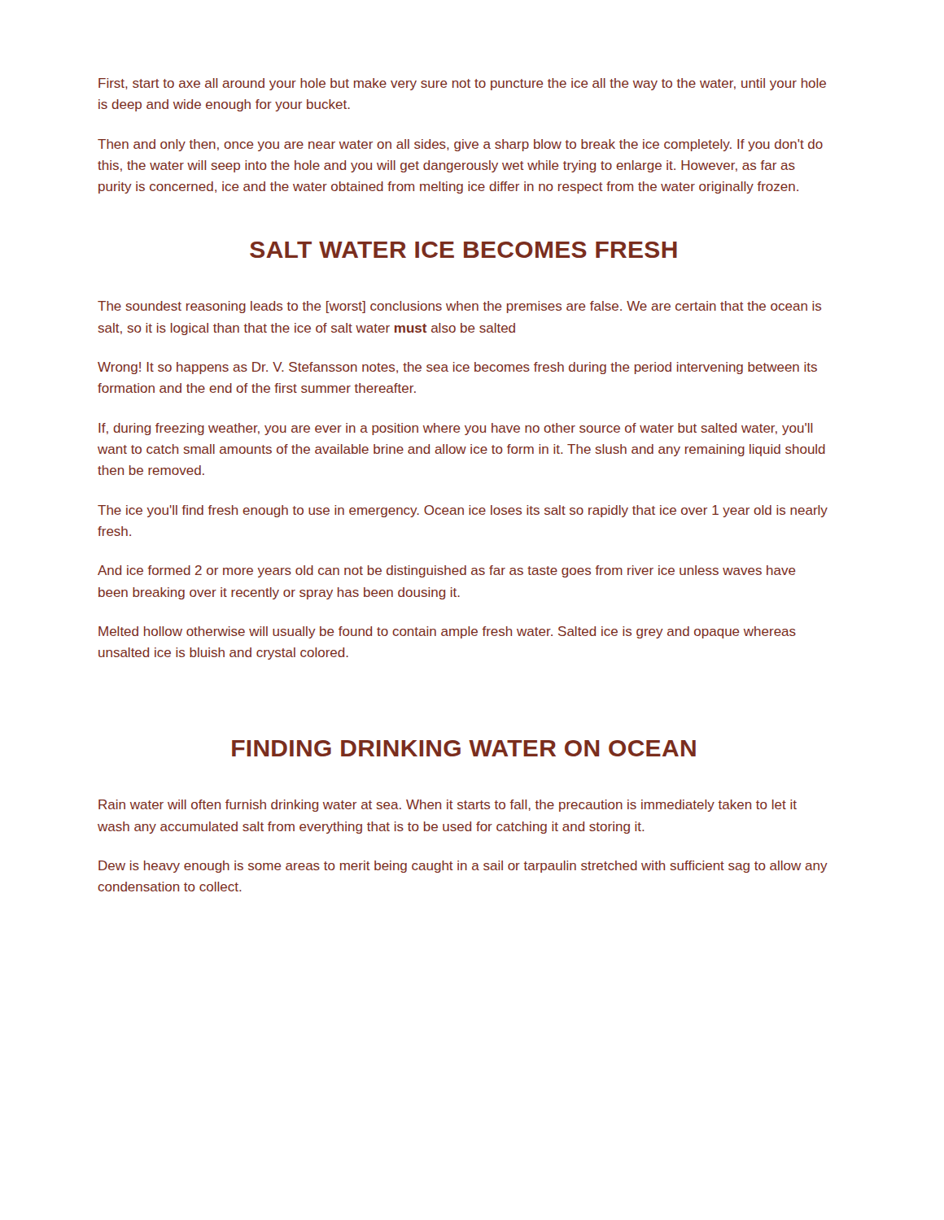First, start to axe all around your hole but make very sure not to puncture the ice all the way to the water, until your hole is deep and wide enough for your bucket.
Then and only then, once you are near water on all sides, give a sharp blow to break the ice completely. If you don't do this, the water will seep into the hole and you will get dangerously wet while trying to enlarge it. However, as far as purity is concerned, ice and the water obtained from melting ice differ in no respect from the water originally frozen.
SALT WATER ICE BECOMES FRESH
The soundest reasoning leads to the [worst] conclusions when the premises are false. We are certain that the ocean is salt, so it is logical than that the ice of salt water must also be salted
Wrong! It so happens as Dr. V. Stefansson notes, the sea ice becomes fresh during the period intervening between its formation and the end of the first summer thereafter.
If, during freezing weather, you are ever in a position where you have no other source of water but salted water, you'll want to catch small amounts of the available brine and allow ice to form in it. The slush and any remaining liquid should then be removed.
The ice you'll find fresh enough to use in emergency. Ocean ice loses its salt so rapidly that ice over 1 year old is nearly fresh.
And ice formed 2 or more years old can not be distinguished as far as taste goes from river ice unless waves have been breaking over it recently or spray has been dousing it.
Melted hollow otherwise will usually be found to contain ample fresh water. Salted ice is grey and opaque whereas unsalted ice is bluish and crystal colored.
FINDING DRINKING WATER ON OCEAN
Rain water will often furnish drinking water at sea. When it starts to fall, the precaution is immediately taken to let it wash any accumulated salt from everything that is to be used for catching it and storing it.
Dew is heavy enough is some areas to merit being caught in a sail or tarpaulin stretched with sufficient sag to allow any condensation to collect.